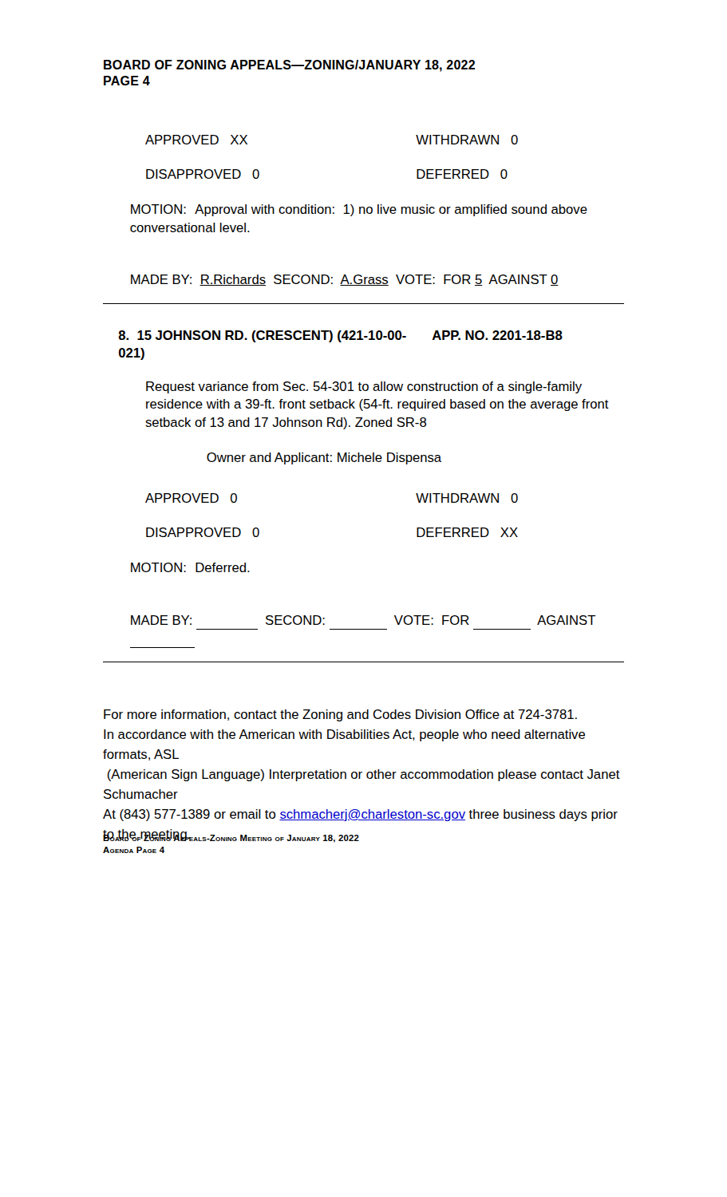BOARD OF ZONING APPEALS—ZONING/JANUARY 18, 2022
PAGE 4
APPROVED XX
WITHDRAWN 0
DISAPPROVED 0
DEFERRED 0
MOTION: Approval with condition: 1) no live music or amplified sound above conversational level.
MADE BY: R.Richards SECOND: A.Grass VOTE: FOR 5 AGAINST 0
8. 15 JOHNSON RD. (CRESCENT) (421-10-00-021)
APP. NO. 2201-18-B8
Request variance from Sec. 54-301 to allow construction of a single-family residence with a 39-ft. front setback (54-ft. required based on the average front setback of 13 and 17 Johnson Rd). Zoned SR-8
Owner and Applicant: Michele Dispensa
APPROVED 0
WITHDRAWN 0
DISAPPROVED 0
DEFERRED XX
MOTION: Deferred.
MADE BY: SECOND: VOTE: FOR AGAINST
For more information, contact the Zoning and Codes Division Office at 724-3781.
In accordance with the American with Disabilities Act, people who need alternative formats, ASL
(American Sign Language) Interpretation or other accommodation please contact Janet Schumacher
At (843) 577-1389 or email to schmacherj@charleston-sc.gov three business days prior to the meeting.
Board of Zoning Appeals-Zoning Meeting of January 18, 2022
Agenda Page 4